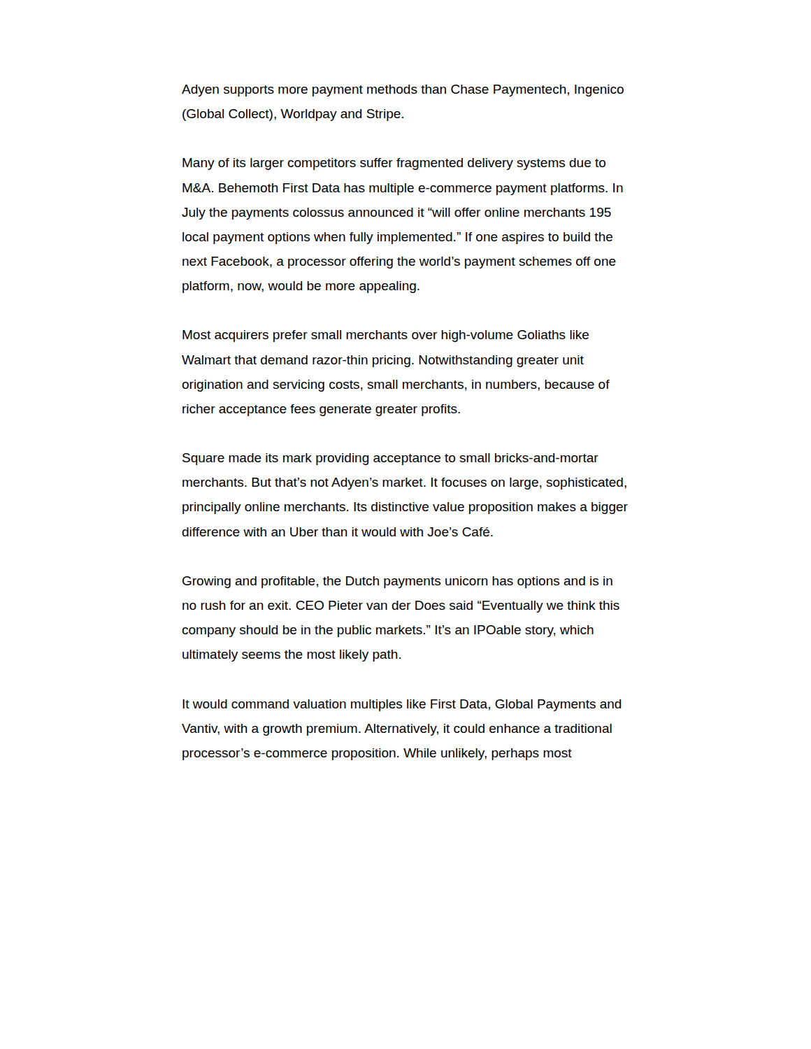Adyen supports more payment methods than Chase Paymentech, Ingenico (Global Collect), Worldpay and Stripe.
Many of its larger competitors suffer fragmented delivery systems due to M&A. Behemoth First Data has multiple e-commerce payment platforms. In July the payments colossus announced it “will offer online merchants 195 local payment options when fully implemented.” If one aspires to build the next Facebook, a processor offering the world’s payment schemes off one platform, now, would be more appealing.
Most acquirers prefer small merchants over high-volume Goliaths like Walmart that demand razor-thin pricing. Notwithstanding greater unit origination and servicing costs, small merchants, in numbers, because of richer acceptance fees generate greater profits.
Square made its mark providing acceptance to small bricks-and-mortar merchants. But that’s not Adyen’s market. It focuses on large, sophisticated, principally online merchants. Its distinctive value proposition makes a bigger difference with an Uber than it would with Joe’s Café.
Growing and profitable, the Dutch payments unicorn has options and is in no rush for an exit. CEO Pieter van der Does said “Eventually we think this company should be in the public markets.” It’s an IPOable story, which ultimately seems the most likely path.
It would command valuation multiples like First Data, Global Payments and Vantiv, with a growth premium. Alternatively, it could enhance a traditional processor’s e-commerce proposition. While unlikely, perhaps most